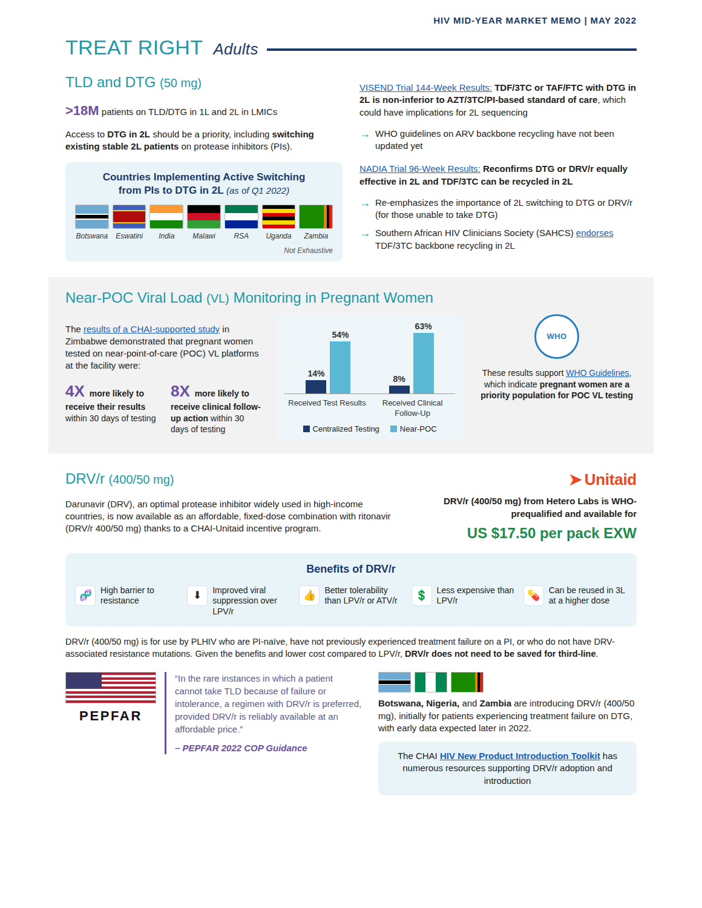HIV MID-YEAR MARKET MEMO | MAY 2022
TREAT RIGHT Adults
TLD and DTG (50 mg)
>18M patients on TLD/DTG in 1L and 2L in LMICs
Access to DTG in 2L should be a priority, including switching existing stable 2L patients on protease inhibitors (PIs).
Countries Implementing Active Switching
from PIs to DTG in 2L (as of Q1 2022)
Botswana
Eswatini
India
Malawi
RSA
Uganda
Zambia
Not Exhaustive
VISEND Trial 144-Week Results: TDF/3TC or TAF/FTC with DTG in 2L is non-inferior to AZT/3TC/PI-based standard of care, which could have implications for 2L sequencing
WHO guidelines on ARV backbone recycling have not been updated yet
NADIA Trial 96-Week Results: Reconfirms DTG or DRV/r equally effective in 2L and TDF/3TC can be recycled in 2L
Re-emphasizes the importance of 2L switching to DTG or DRV/r (for those unable to take DTG)
Southern African HIV Clinicians Society (SAHCS) endorses TDF/3TC backbone recycling in 2L
Near-POC Viral Load (VL) Monitoring in Pregnant Women
The results of a CHAI-supported study in Zimbabwe demonstrated that pregnant women tested on near-point-of-care (POC) VL platforms at the facility were:
4X more likely to receive their results within 30 days of testing
8X more likely to receive clinical follow-up action within 30 days of testing
14%
54%
8%
63%
Received Test Results
Received Clinical Follow-Up
Centralized Testing Near-POC
WHO
These results support WHO Guidelines, which indicate pregnant women are a priority population for POC VL testing
DRV/r (400/50 mg)
Darunavir (DRV), an optimal protease inhibitor widely used in high-income countries, is now available as an affordable, fixed-dose combination with ritonavir (DRV/r 400/50 mg) thanks to a CHAI-Unitaid incentive program.
➤Unitaid
DRV/r (400/50 mg) from Hetero Labs is WHO-prequalified and available for
US $17.50 per pack EXW
Benefits of DRV/r
🧬
High barrier to resistance
⬇
Improved viral suppression over LPV/r
👍
Better tolerability than LPV/r or ATV/r
💲
Less expensive than LPV/r
💊
Can be reused in 3L at a higher dose
DRV/r (400/50 mg) is for use by PLHIV who are PI-naïve, have not previously experienced treatment failure on a PI, or who do not have DRV-associated resistance mutations. Given the benefits and lower cost compared to LPV/r, DRV/r does not need to be saved for third-line.
PEPFAR
“In the rare instances in which a patient cannot take TLD because of failure or intolerance, a regimen with DRV/r is preferred, provided DRV/r is reliably available at an affordable price.” – PEPFAR 2022 COP Guidance
Botswana, Nigeria, and Zambia are introducing DRV/r (400/50 mg), initially for patients experiencing treatment failure on DTG, with early data expected later in 2022.
The CHAI HIV New Product Introduction Toolkit has numerous resources supporting DRV/r adoption and introduction